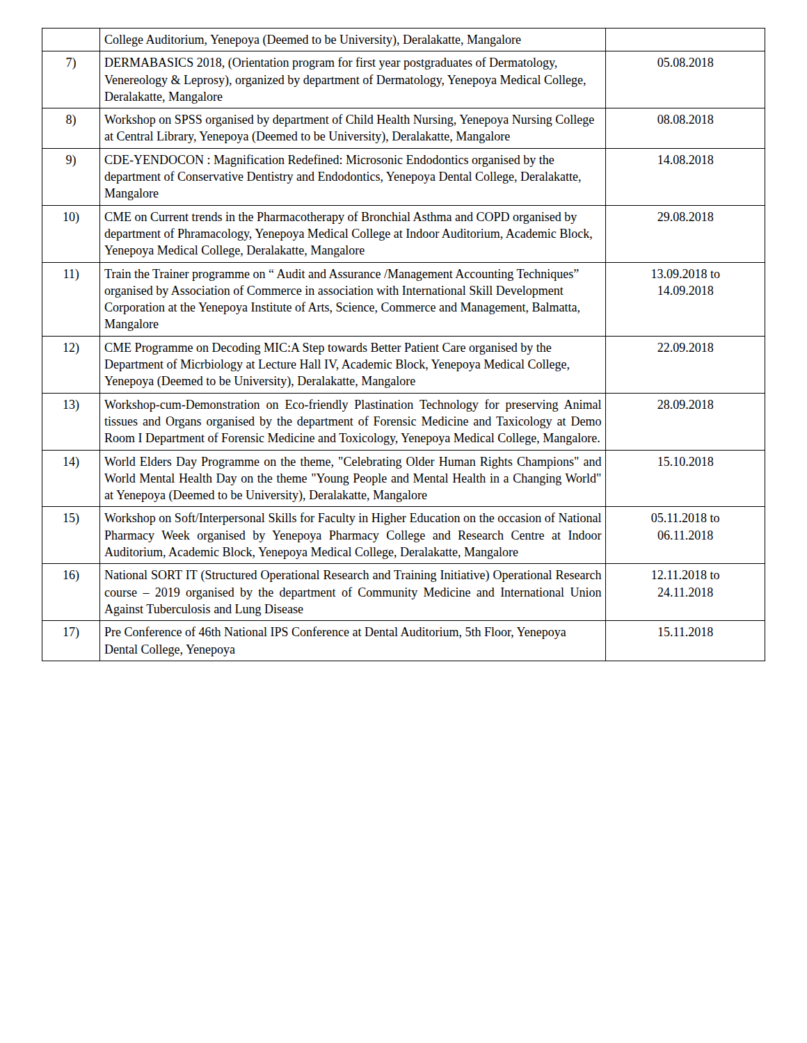| | College Auditorium, Yenepoya (Deemed to be University), Deralakatte, Mangalore | |
| 7) | DERMABASICS 2018, (Orientation program for first year postgraduates of Dermatology, Venereology & Leprosy), organized by department of Dermatology, Yenepoya Medical College, Deralakatte, Mangalore | 05.08.2018 |
| 8) | Workshop on SPSS organised by department of Child Health Nursing, Yenepoya Nursing College at Central Library, Yenepoya (Deemed to be University), Deralakatte, Mangalore | 08.08.2018 |
| 9) | CDE-YENDOCON : Magnification Redefined: Microsonic Endodontics organised by the department of Conservative Dentistry and Endodontics, Yenepoya Dental College, Deralakatte, Mangalore | 14.08.2018 |
| 10) | CME on Current trends in the Pharmacotherapy of Bronchial Asthma and COPD organised by department of Phramacology, Yenepoya Medical College at Indoor Auditorium, Academic Block, Yenepoya Medical College, Deralakatte, Mangalore | 29.08.2018 |
| 11) | Train the Trainer programme on “ Audit and Assurance /Management Accounting Techniques” organised by Association of Commerce in association with International Skill Development Corporation at the Yenepoya Institute of Arts, Science, Commerce and Management, Balmatta, Mangalore | 13.09.2018 to 14.09.2018 |
| 12) | CME Programme on Decoding MIC:A Step towards Better Patient Care organised by the Department of Micrbiology at Lecture Hall IV, Academic Block, Yenepoya Medical College, Yenepoya (Deemed to be University), Deralakatte, Mangalore | 22.09.2018 |
| 13) | Workshop-cum-Demonstration on Eco-friendly Plastination Technology for preserving Animal tissues and Organs organised by the department of Forensic Medicine and Taxicology at Demo Room I Department of Forensic Medicine and Toxicology, Yenepoya Medical College, Mangalore. | 28.09.2018 |
| 14) | World Elders Day Programme on the theme, "Celebrating Older Human Rights Champions" and World Mental Health Day on the theme "Young People and Mental Health in a Changing World" at Yenepoya (Deemed to be University), Deralakatte, Mangalore | 15.10.2018 |
| 15) | Workshop on Soft/Interpersonal Skills for Faculty in Higher Education on the occasion of National Pharmacy Week organised by Yenepoya Pharmacy College and Research Centre at Indoor Auditorium, Academic Block, Yenepoya Medical College, Deralakatte, Mangalore | 05.11.2018 to 06.11.2018 |
| 16) | National SORT IT (Structured Operational Research and Training Initiative) Operational Research course – 2019 organised by the department of Community Medicine and International Union Against Tuberculosis and Lung Disease | 12.11.2018 to 24.11.2018 |
| 17) | Pre Conference of 46th National IPS Conference at Dental Auditorium, 5th Floor, Yenepoya Dental College, Yenepoya | 15.11.2018 |